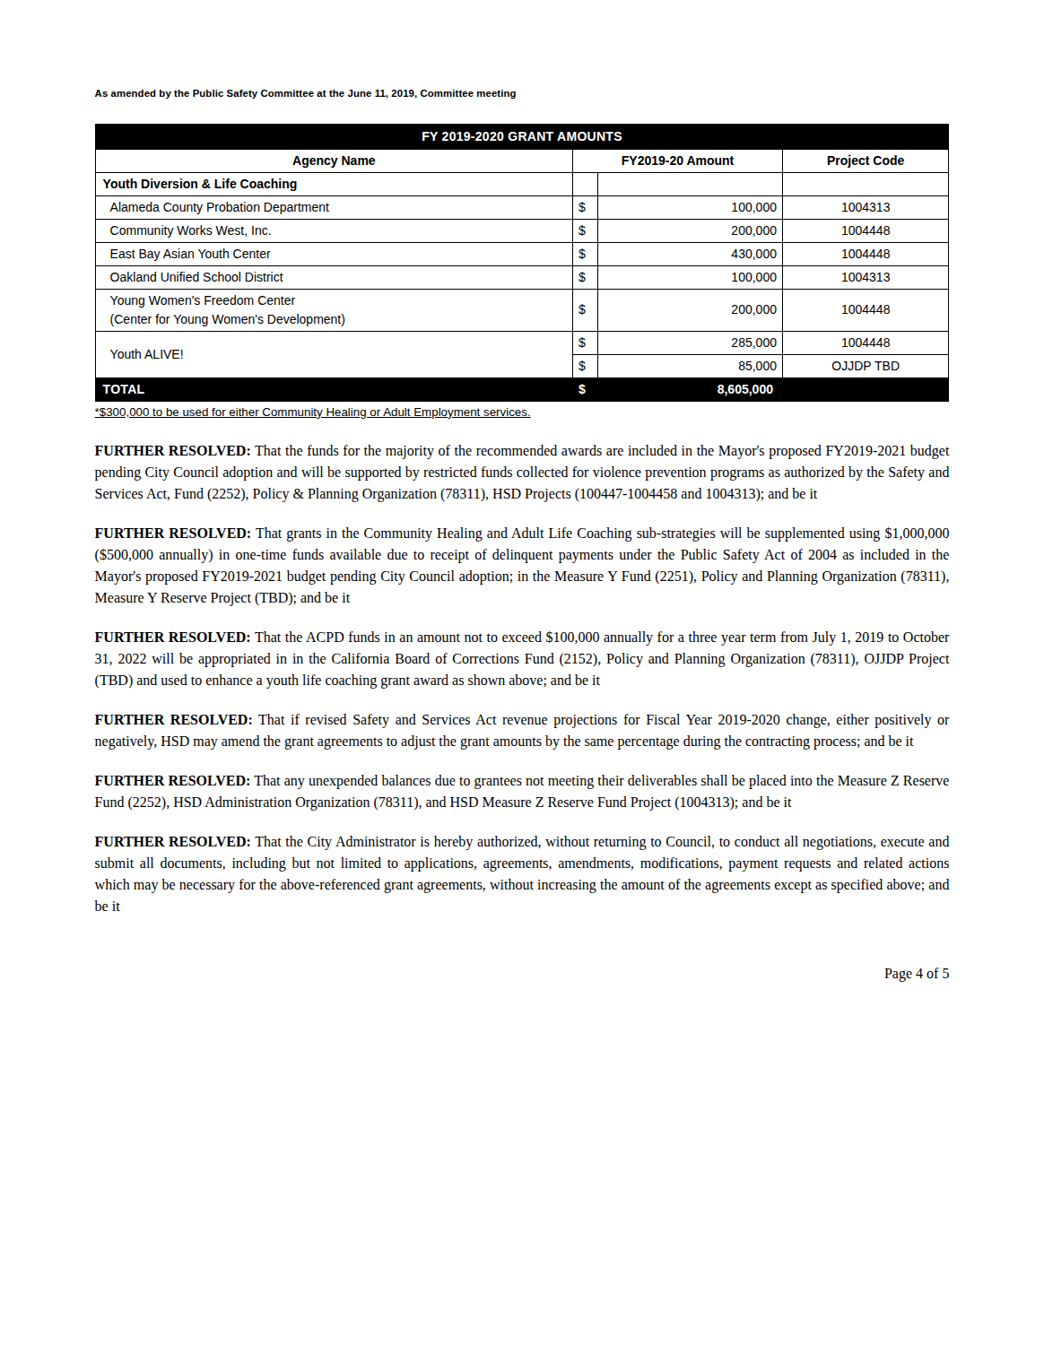As amended by the Public Safety Committee at the June 11, 2019, Committee meeting
| FY 2019-2020 GRANT AMOUNTS |
| --- |
| Agency Name | FY2019-20 Amount | Project Code |
| Youth Diversion & Life Coaching | | | |
| Alameda County Probation Department | $ | 100,000 | 1004313 |
| Community Works West, Inc. | $ | 200,000 | 1004448 |
| East Bay Asian Youth Center | $ | 430,000 | 1004448 |
| Oakland Unified School District | $ | 100,000 | 1004313 |
| Young Women's Freedom Center (Center for Young Women's Development) | $ | 200,000 | 1004448 |
| Youth ALIVE! | $ | 285,000 | 1004448 |
| $ | 85,000 | OJJDP TBD |
| TOTAL | $ | 8,605,000 | |
*$300,000 to be used for either Community Healing or Adult Employment services.
FURTHER RESOLVED: That the funds for the majority of the recommended awards are included in the Mayor's proposed FY2019-2021 budget pending City Council adoption and will be supported by restricted funds collected for violence prevention programs as authorized by the Safety and Services Act, Fund (2252), Policy & Planning Organization (78311), HSD Projects (100447-1004458 and 1004313); and be it
FURTHER RESOLVED: That grants in the Community Healing and Adult Life Coaching sub-strategies will be supplemented using $1,000,000 ($500,000 annually) in one-time funds available due to receipt of delinquent payments under the Public Safety Act of 2004 as included in the Mayor's proposed FY2019-2021 budget pending City Council adoption; in the Measure Y Fund (2251), Policy and Planning Organization (78311), Measure Y Reserve Project (TBD); and be it
FURTHER RESOLVED: That the ACPD funds in an amount not to exceed $100,000 annually for a three year term from July 1, 2019 to October 31, 2022 will be appropriated in in the California Board of Corrections Fund (2152), Policy and Planning Organization (78311), OJJDP Project (TBD) and used to enhance a youth life coaching grant award as shown above; and be it
FURTHER RESOLVED: That if revised Safety and Services Act revenue projections for Fiscal Year 2019-2020 change, either positively or negatively, HSD may amend the grant agreements to adjust the grant amounts by the same percentage during the contracting process; and be it
FURTHER RESOLVED: That any unexpended balances due to grantees not meeting their deliverables shall be placed into the Measure Z Reserve Fund (2252), HSD Administration Organization (78311), and HSD Measure Z Reserve Fund Project (1004313); and be it
FURTHER RESOLVED: That the City Administrator is hereby authorized, without returning to Council, to conduct all negotiations, execute and submit all documents, including but not limited to applications, agreements, amendments, modifications, payment requests and related actions which may be necessary for the above-referenced grant agreements, without increasing the amount of the agreements except as specified above; and be it
Page 4 of 5